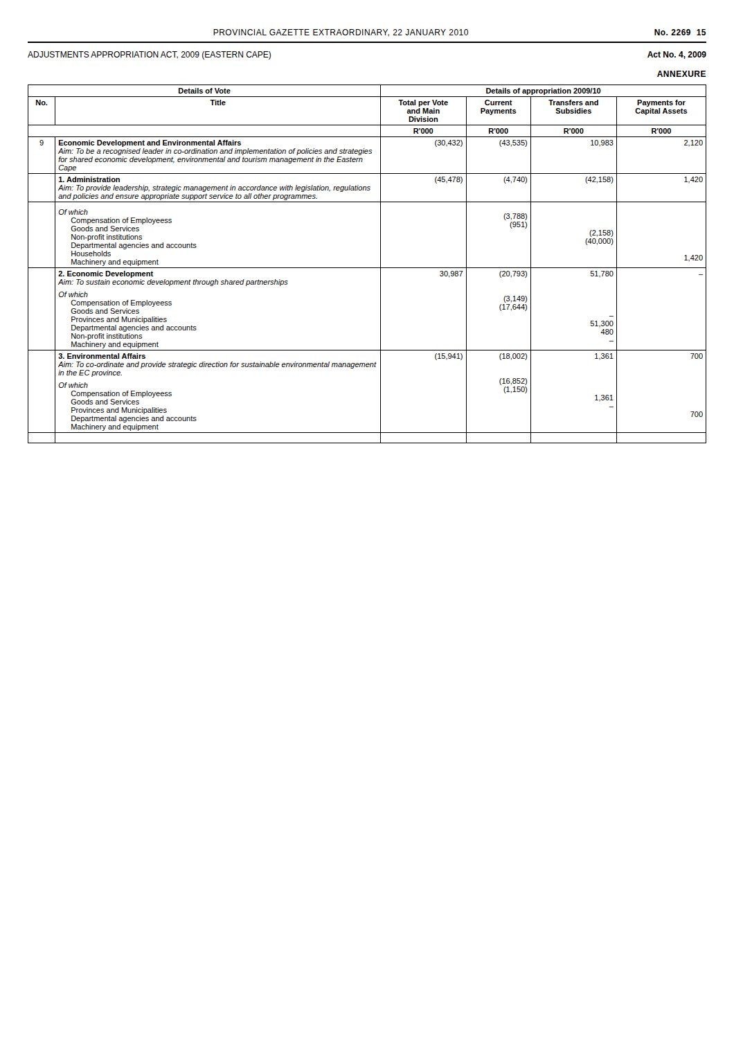No. 2269 15 PROVINCIAL GAZETTE EXTRAORDINARY, 22 JANUARY 2010
ADJUSTMENTS APPROPRIATION ACT, 2009 (EASTERN CAPE) Act No. 4, 2009
ANNEXURE
| Details of Vote | Details of appropriation 2009/10 |
| --- | --- |
| No. | Title | Total per Vote and Main Division | Current Payments | Transfers and Subsidies | Payments for Capital Assets |
| | R'000 | R'000 | R'000 | R'000 |
| 9 | Economic Development and Environmental Affairs Aim: To be a recognised leader in co-ordination and implementation of policies and strategies for shared economic development, environmental and tourism management in the Eastern Cape | (30,432) | (43,535) | 10,983 | 2,120 |
| | 1. Administration Aim: To provide leadership, strategic management in accordance with legislation, regulations and policies and ensure appropriate support service to all other programmes. | (45,478) | (4,740) | (42,158) | 1,420 |
| | Of which Compensation of Employeess Goods and Services Non-profit institutions Departmental agencies and accounts Households Machinery and equipment | | (3,788) (951) | (2,158) (40,000) | 1,420 |
| | 2. Economic Development Aim: To sustain economic development through shared partnerships Of which Compensation of Employeess Goods and Services Provinces and Municipalities Departmental agencies and accounts Non-profit institutions Machinery and equipment | 30,987 | (20,793) (3,149) (17,644) | 51,780 – 51,300 480 – | – |
| | 3. Environmental Affairs Aim: To co-ordinate and provide strategic direction for sustainable environmental management in the EC province. Of which Compensation of Employeess Goods and Services Provinces and Municipalities Departmental agencies and accounts Machinery and equipment | (15,941) | (18,002) (16,852) (1,150) | 1,361 1,361 – | 700 700 |